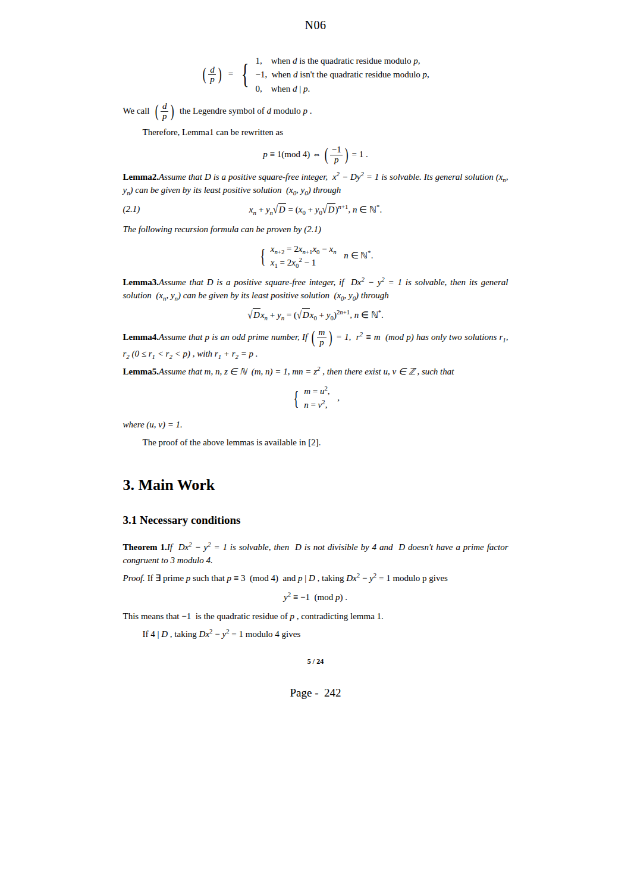N06
(dp) = {
1, when d is the quadratic residue modulo p,
−1, when d isn't the quadratic residue modulo p,
0, when d | p.
We call (dp) the Legendre symbol of d modulo p .
Therefore, Lemma1 can be rewritten as
p ≡ 1(mod 4) ⇔ (−1 p) = 1 .
Lemma2. Assume that D is a positive square-free integer, x2 − Dy2 = 1 is solvable. Its general solution (xn, yn) can be given by its least positive solution (x0, y0) through
(2.1) xn + yn√D = (x0 + y0√D)n+1, n ∈ ℕ*.
The following recursion formula can be proven by (2.1)
{
xn+2 = 2xn+1x0 − xn
x1 = 2x02 − 1
n ∈ ℕ*.
Lemma3. Assume that D is a positive square-free integer, if Dx2 − y2 = 1 is solvable, then its general solution (xn, yn) can be given by its least positive solution (x0, y0) through
√D xn + yn = (√D x0 + y0)2n+1, n ∈ ℕ*.
Lemma4. Assume that p is an odd prime number, If (mp) = 1, r2 ≡ m (mod p) has only two solutions r1, r2 (0 ≤ r1 < r2 < p) , with r1 + r2 = p .
Lemma5. Assume that m, n, z ∈ ℕ (m, n) = 1, mn = z2 , then there exist u, v ∈ ℤ , such that
{
m = u2,
n = v2,
,
where (u, v) = 1.
The proof of the above lemmas is available in [2].
3. Main Work
3.1 Necessary conditions
Theorem 1. If Dx2 − y2 = 1 is solvable, then D is not divisible by 4 and D doesn't have a prime factor congruent to 3 modulo 4.
Proof. If ∃ prime p such that p ≡ 3 (mod 4) and p | D , taking Dx2 − y2 = 1 modulo p gives
y2 ≡ −1 (mod p) .
This means that −1 is the quadratic residue of p , contradicting lemma 1.
If 4 | D , taking Dx2 − y2 = 1 modulo 4 gives
5 / 24
Page - 242